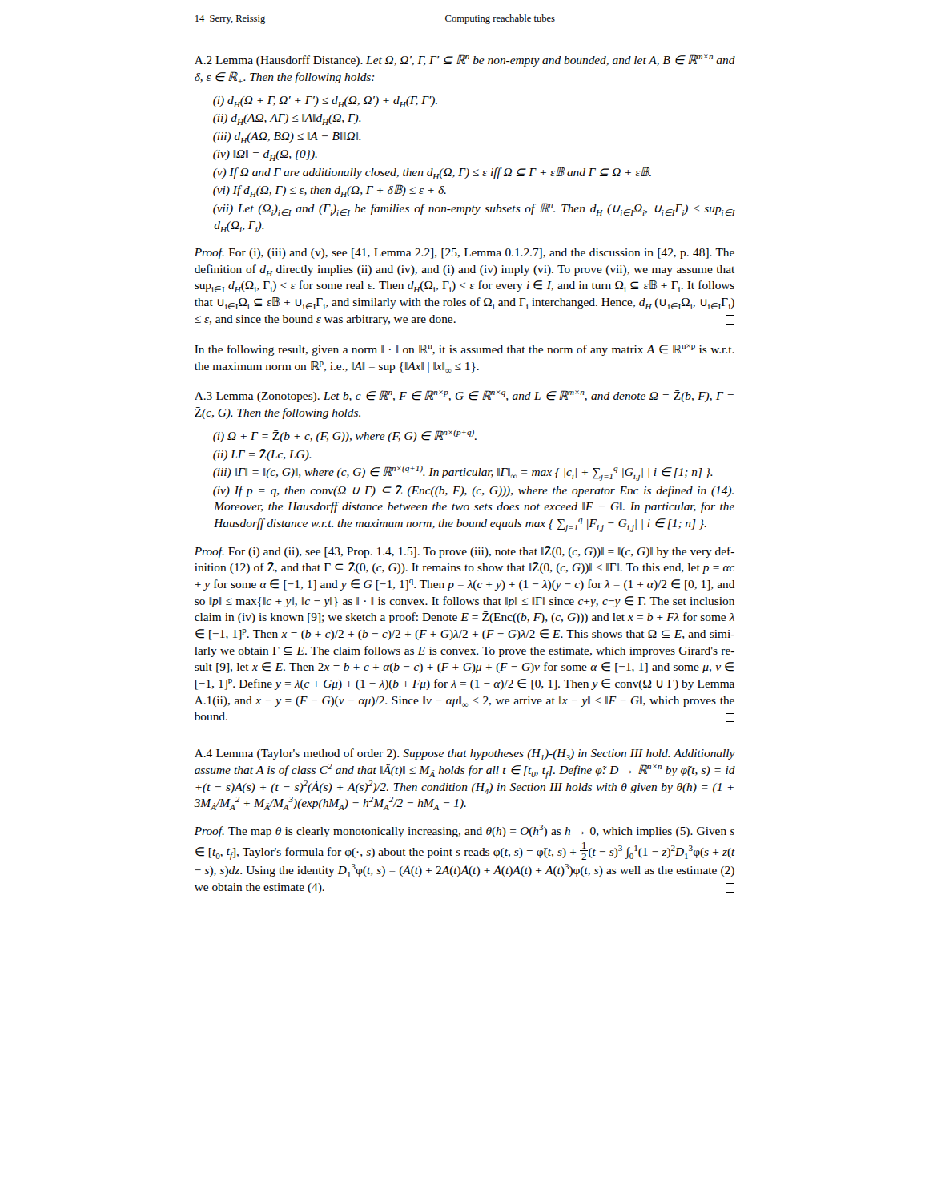14 Serry, Reissig Computing reachable tubes
A.2 Lemma (Hausdorff Distance). Let Ω, Ω′, Γ, Γ′ ⊆ ℝn be non-empty and bounded, and let A, B ∈ ℝm×n and δ, ε ∈ ℝ+. Then the following holds:
dH(Ω + Γ, Ω′ + Γ′) ≤ dH(Ω, Ω′) + dH(Γ, Γ′).
dH(AΩ, AΓ) ≤ ‖A‖dH(Ω, Γ).
dH(AΩ, BΩ) ≤ ‖A − B‖‖Ω‖.
‖Ω‖ = dH(Ω, {0}).
If Ω and Γ are additionally closed, then dH(Ω, Γ) ≤ ε iff Ω ⊆ Γ + ε𝔹 and Γ ⊆ Ω + ε𝔹.
If dH(Ω, Γ) ≤ ε, then dH(Ω, Γ + δ𝔹) ≤ ε + δ.
Let (Ωi)i∈I and (Γi)i∈I be families of non-empty subsets of ℝn. Then dH (∪i∈IΩi, ∪i∈IΓi) ≤ supi∈I dH(Ωi, Γi).
Proof. For (i), (iii) and (v), see [41, Lemma 2.2], [25, Lemma 0.1.2.7], and the discussion in [42, p. 48]. The definition of dH directly implies (ii) and (iv), and (i) and (iv) imply (vi). To prove (vii), we may assume that supi∈I dH(Ωi, Γi) < ε for some real ε. Then dH(Ωi, Γi) < ε for every i ∈ I, and in turn Ωi ⊆ ε𝔹 + Γi. It follows that ∪i∈IΩi ⊆ ε𝔹 + ∪i∈IΓi, and similarly with the roles of Ωi and Γi interchanged. Hence, dH (∪i∈IΩi, ∪i∈IΓi) ≤ ε, and since the bound ε was arbitrary, we are done.
In the following result, given a norm ‖ · ‖ on ℝn, it is assumed that the norm of any matrix A ∈ ℝn×p is w.r.t. the maximum norm on ℝp, i.e., ‖A‖ = sup {‖Ax‖ | ‖x‖∞ ≤ 1}.
A.3 Lemma (Zonotopes). Let b, c ∈ ℝn, F ∈ ℝn×p, G ∈ ℝn×q, and L ∈ ℝm×n, and denote Ω = Z̄(b, F), Γ = Z̄(c, G). Then the following holds.
Ω + Γ = Z̄(b + c, (F, G)), where (F, G) ∈ ℝn×(p+q).
LΓ = Z̄(Lc, LG).
‖Γ‖ = ‖(c, G)‖, where (c, G) ∈ ℝn×(q+1). In particular, ‖Γ‖∞ = max { |ci| + ∑j=1q |Gi,j| | i ∈ [1; n] }.
If p = q, then conv(Ω ∪ Γ) ⊆ Z̄ (Enc((b, F), (c, G))), where the operator Enc is defined in (14). Moreover, the Hausdorff distance between the two sets does not exceed ‖F − G‖. In particular, for the Hausdorff distance w.r.t. the maximum norm, the bound equals max { ∑j=1q |Fi,j − Gi,j| | i ∈ [1; n] }.
Proof. For (i) and (ii), see [43, Prop. 1.4, 1.5]. To prove (iii), note that ‖Z̄(0, (c, G))‖ = ‖(c, G)‖ by the very definition (12) of Z̄, and that Γ ⊆ Z̄(0, (c, G)). It remains to show that ‖Z̄(0, (c, G))‖ ≤ ‖Γ‖. To this end, let p = αc + y for some α ∈ [−1, 1] and y ∈ G [−1, 1]q. Then p = λ(c + y) + (1 − λ)(y − c) for λ = (1 + α)/2 ∈ [0, 1], and so ‖p‖ ≤ max{‖c + y‖, ‖c − y‖} as ‖ · ‖ is convex. It follows that ‖p‖ ≤ ‖Γ‖ since c+y, c−y ∈ Γ. The set inclusion claim in (iv) is known [9]; we sketch a proof: Denote E = Z̄(Enc((b, F), (c, G))) and let x = b + Fλ for some λ ∈ [−1, 1]p. Then x = (b + c)/2 + (b − c)/2 + (F + G)λ/2 + (F − G)λ/2 ∈ E. This shows that Ω ⊆ E, and similarly we obtain Γ ⊆ E. The claim follows as E is convex. To prove the estimate, which improves Girard's result [9], let x ∈ E. Then 2x = b + c + α(b − c) + (F + G)μ + (F − G)ν for some α ∈ [−1, 1] and some μ, ν ∈ [−1, 1]p. Define y = λ(c + Gμ) + (1 − λ)(b + Fμ) for λ = (1 − α)/2 ∈ [0, 1]. Then y ∈ conv(Ω ∪ Γ) by Lemma A.1(ii), and x − y = (F − G)(ν − αμ)/2. Since ‖ν − αμ‖∞ ≤ 2, we arrive at ‖x − y‖ ≤ ‖F − G‖, which proves the bound.
A.4 Lemma (Taylor's method of order 2). Suppose that hypotheses (H1)-(H3) in Section III hold. Additionally assume that A is of class C2 and that ‖Ä(t)‖ ≤ MÄ holds for all t ∈ [t0, tf]. Define φ̃: D → ℝn×n by φ̃(t, s) = id +(t − s)A(s) + (t − s)2(Ȧ(s) + A(s)2)/2. Then condition (H4) in Section III holds with θ given by θ(h) = (1 + 3MȦ/MA2 + MÄ/MA3)(exp(hMA) − h2MA2/2 − hMA − 1).
Proof. The map θ is clearly monotonically increasing, and θ(h) = O(h3) as h → 0, which implies (5). Given s ∈ [t0, tf], Taylor's formula for φ(·, s) about the point s reads φ(t, s) = φ̃(t, s) + 12(t − s)3 ∫01(1 − z)2D13φ(s + z(t − s), s)dz. Using the identity D13φ(t, s) = (Ä(t) + 2A(t)Ȧ(t) + Ȧ(t)A(t) + A(t)3)φ(t, s) as well as the estimate (2) we obtain the estimate (4).